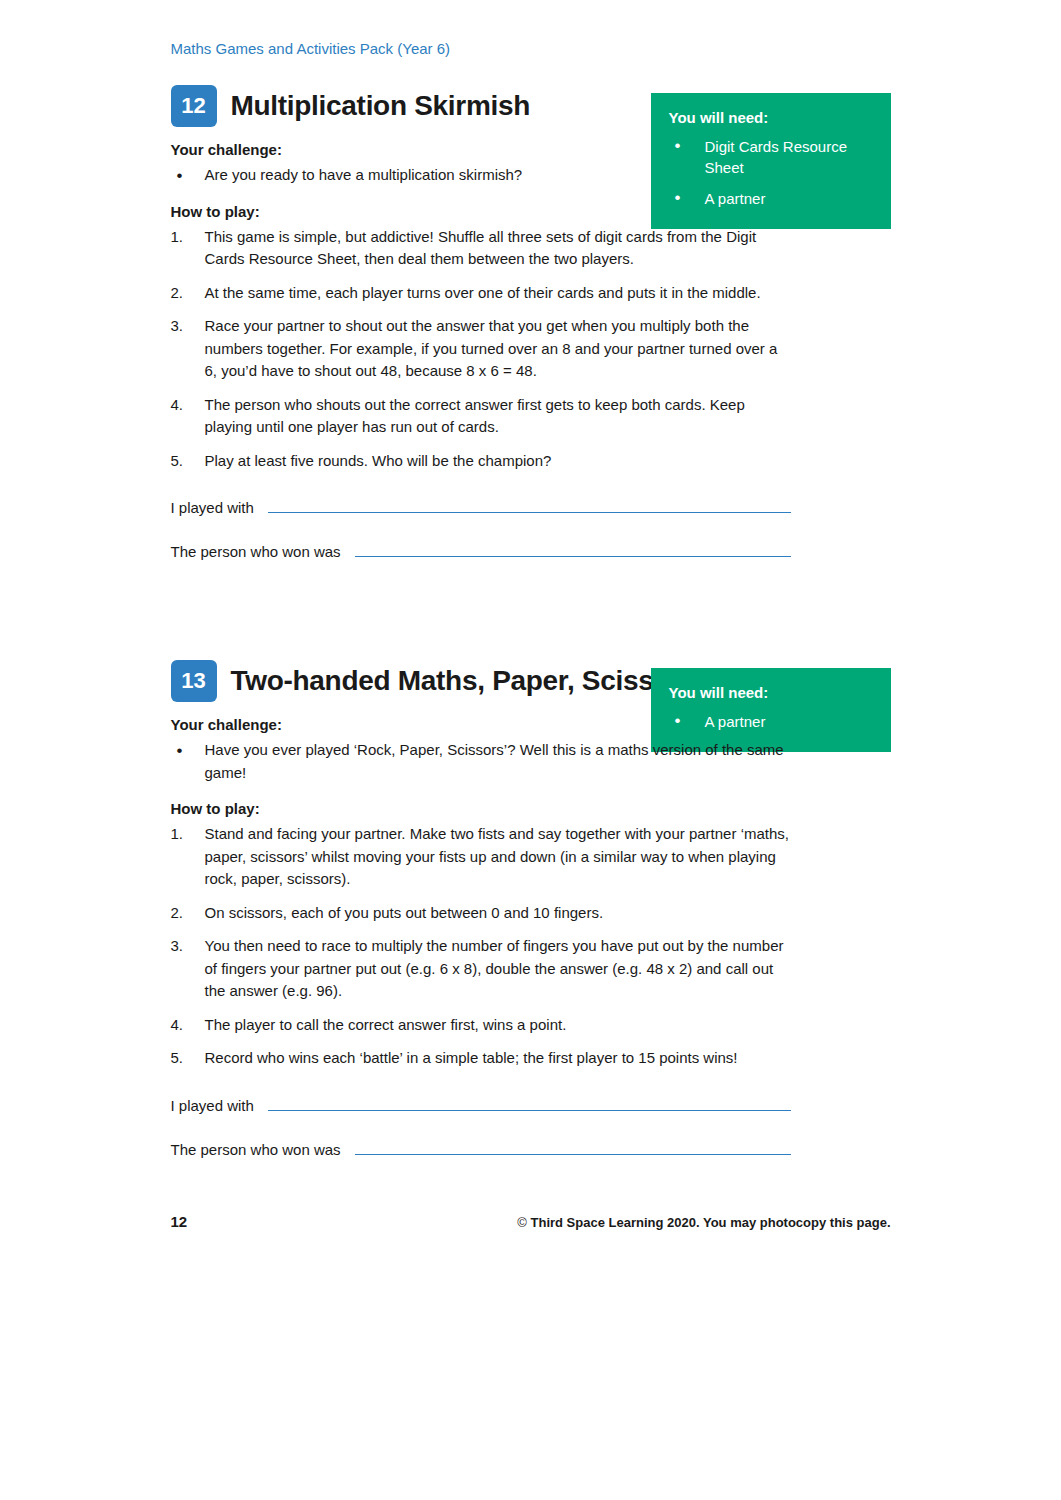Maths Games and Activities Pack (Year 6)
You will need:
Digit Cards Resource Sheet
A partner
12
Multiplication Skirmish
Your challenge:
Are you ready to have a multiplication skirmish?
How to play:
This game is simple, but addictive! Shuffle all three sets of digit cards from the Digit Cards Resource Sheet, then deal them between the two players.
At the same time, each player turns over one of their cards and puts it in the middle.
Race your partner to shout out the answer that you get when you multiply both the numbers together. For example, if you turned over an 8 and your partner turned over a 6, you’d have to shout out 48, because 8 x 6 = 48.
The person who shouts out the correct answer first gets to keep both cards. Keep playing until one player has run out of cards.
Play at least five rounds. Who will be the champion?
I played with
The person who won was
You will need:
A partner
13
Two-handed Maths, Paper, Scissors
Your challenge:
Have you ever played ‘Rock, Paper, Scissors’? Well this is a maths version of the same game!
How to play:
Stand and facing your partner. Make two fists and say together with your partner ‘maths, paper, scissors’ whilst moving your fists up and down (in a similar way to when playing rock, paper, scissors).
On scissors, each of you puts out between 0 and 10 fingers.
You then need to race to multiply the number of fingers you have put out by the number of fingers your partner put out (e.g. 6 x 8), double the answer (e.g. 48 x 2) and call out the answer (e.g. 96).
The player to call the correct answer first, wins a point.
Record who wins each ‘battle’ in a simple table; the first player to 15 points wins!
I played with
The person who won was
12
© Third Space Learning 2020. You may photocopy this page.